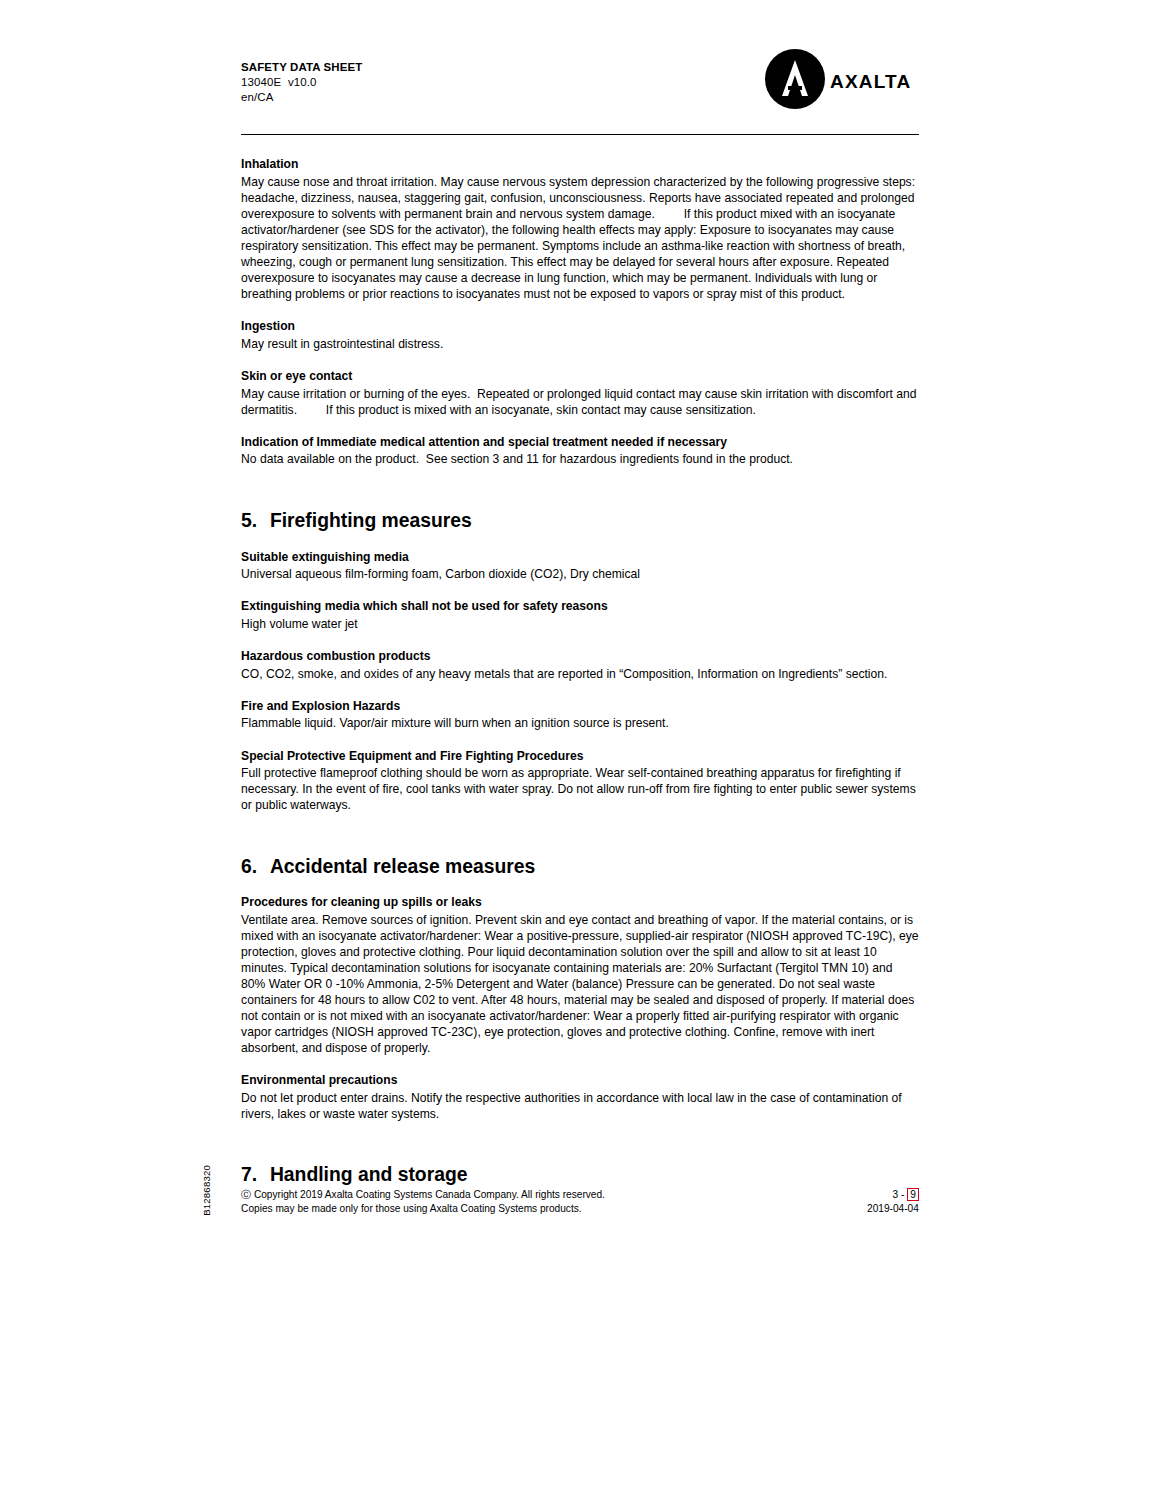SAFETY DATA SHEET
13040E v10.0
en/CA
AXALTA
Inhalation
May cause nose and throat irritation. May cause nervous system depression characterized by the following progressive steps: headache, dizziness, nausea, staggering gait, confusion, unconsciousness. Reports have associated repeated and prolonged overexposure to solvents with permanent brain and nervous system damage. If this product mixed with an isocyanate activator/hardener (see SDS for the activator), the following health effects may apply: Exposure to isocyanates may cause respiratory sensitization. This effect may be permanent. Symptoms include an asthma-like reaction with shortness of breath, wheezing, cough or permanent lung sensitization. This effect may be delayed for several hours after exposure. Repeated overexposure to isocyanates may cause a decrease in lung function, which may be permanent. Individuals with lung or breathing problems or prior reactions to isocyanates must not be exposed to vapors or spray mist of this product.
Ingestion
May result in gastrointestinal distress.
Skin or eye contact
May cause irritation or burning of the eyes. Repeated or prolonged liquid contact may cause skin irritation with discomfort and dermatitis. If this product is mixed with an isocyanate, skin contact may cause sensitization.
Indication of Immediate medical attention and special treatment needed if necessary
No data available on the product. See section 3 and 11 for hazardous ingredients found in the product.
5. Firefighting measures
Suitable extinguishing media
Universal aqueous film-forming foam, Carbon dioxide (CO2), Dry chemical
Extinguishing media which shall not be used for safety reasons
High volume water jet
Hazardous combustion products
CO, CO2, smoke, and oxides of any heavy metals that are reported in “Composition, Information on Ingredients” section.
Fire and Explosion Hazards
Flammable liquid. Vapor/air mixture will burn when an ignition source is present.
Special Protective Equipment and Fire Fighting Procedures
Full protective flameproof clothing should be worn as appropriate. Wear self-contained breathing apparatus for firefighting if necessary. In the event of fire, cool tanks with water spray. Do not allow run-off from fire fighting to enter public sewer systems or public waterways.
6. Accidental release measures
Procedures for cleaning up spills or leaks
Ventilate area. Remove sources of ignition. Prevent skin and eye contact and breathing of vapor. If the material contains, or is mixed with an isocyanate activator/hardener: Wear a positive-pressure, supplied-air respirator (NIOSH approved TC-19C), eye protection, gloves and protective clothing. Pour liquid decontamination solution over the spill and allow to sit at least 10 minutes. Typical decontamination solutions for isocyanate containing materials are: 20% Surfactant (Tergitol TMN 10) and 80% Water OR 0 -10% Ammonia, 2-5% Detergent and Water (balance) Pressure can be generated. Do not seal waste containers for 48 hours to allow C02 to vent. After 48 hours, material may be sealed and disposed of properly. If material does not contain or is not mixed with an isocyanate activator/hardener: Wear a properly fitted air-purifying respirator with organic vapor cartridges (NIOSH approved TC-23C), eye protection, gloves and protective clothing. Confine, remove with inert absorbent, and dispose of properly.
Environmental precautions
Do not let product enter drains. Notify the respective authorities in accordance with local law in the case of contamination of rivers, lakes or waste water systems.
7. Handling and storage
| Ⓒ Copyright 2019 Axalta Coating Systems Canada Company. All rights reserved. Copies may be made only for those using Axalta Coating Systems products. | 3 - 9 2019-04-04 |
B12868320